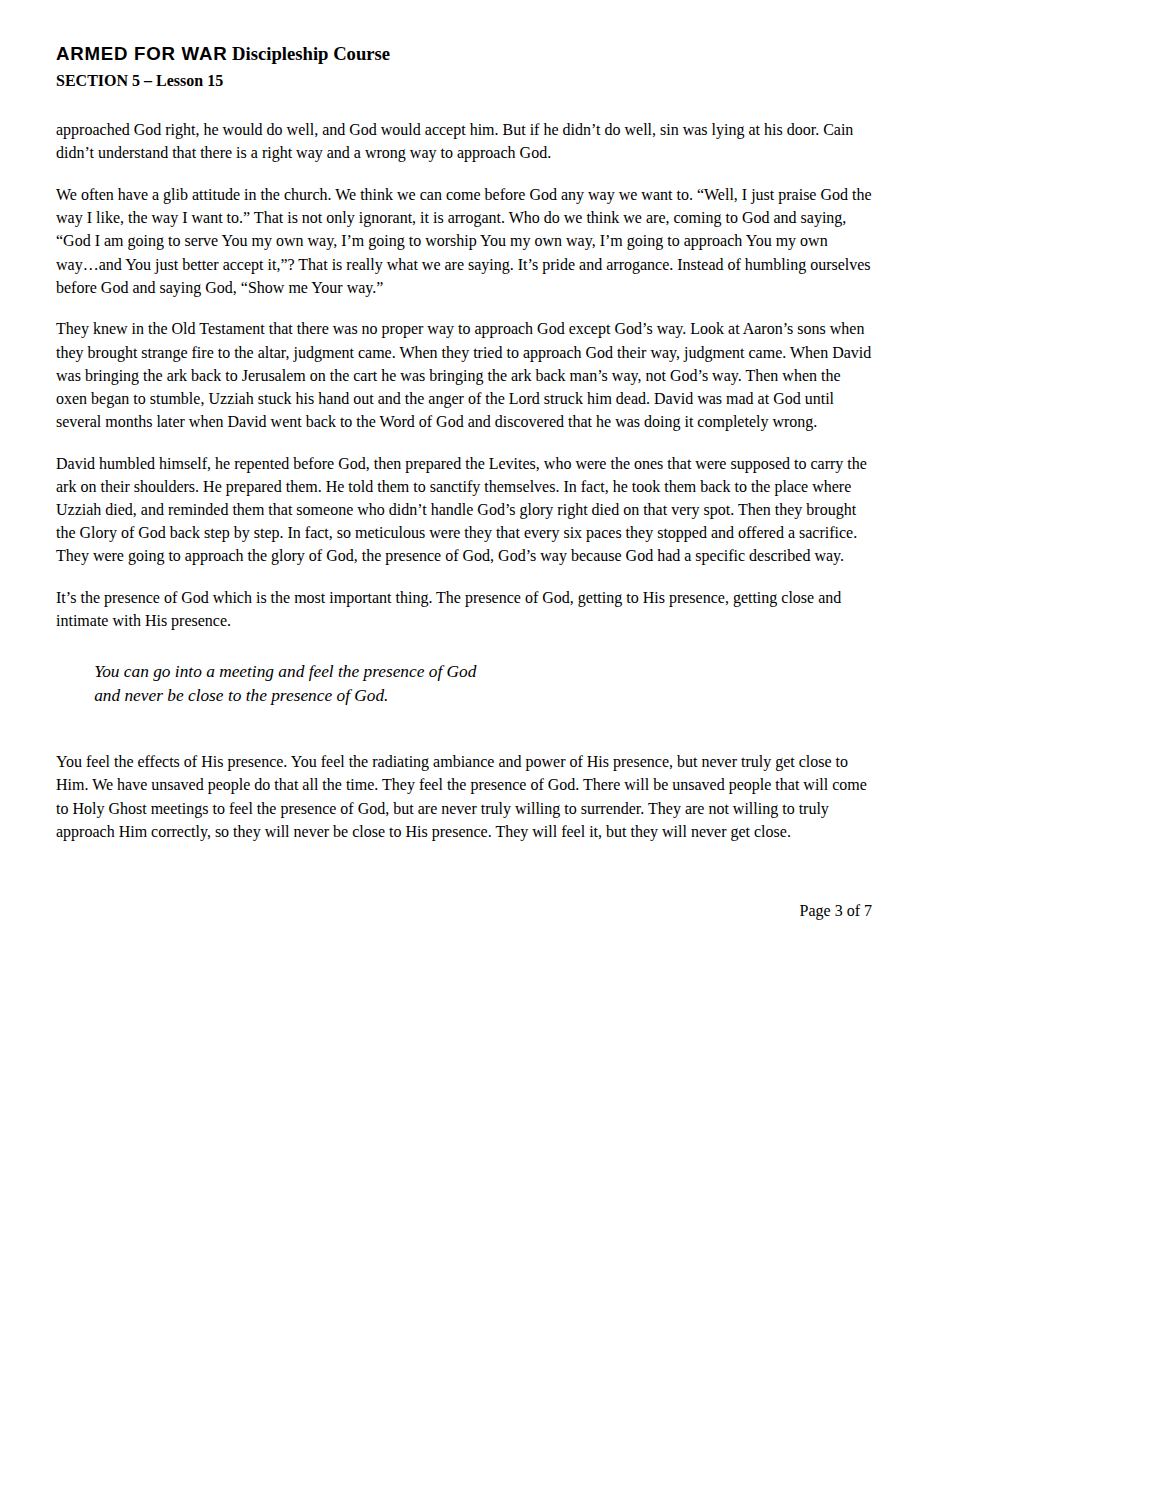ARMED FOR WAR Discipleship Course
SECTION 5 – Lesson 15
approached God right, he would do well, and God would accept him. But if he didn’t do well, sin was lying at his door. Cain didn’t understand that there is a right way and a wrong way to approach God.
We often have a glib attitude in the church. We think we can come before God any way we want to. “Well, I just praise God the way I like, the way I want to.” That is not only ignorant, it is arrogant. Who do we think we are, coming to God and saying, “God I am going to serve You my own way, I’m going to worship You my own way, I’m going to approach You my own way…and You just better accept it,”? That is really what we are saying. It’s pride and arrogance. Instead of humbling ourselves before God and saying God, “Show me Your way.”
They knew in the Old Testament that there was no proper way to approach God except God’s way. Look at Aaron’s sons when they brought strange fire to the altar, judgment came. When they tried to approach God their way, judgment came. When David was bringing the ark back to Jerusalem on the cart he was bringing the ark back man’s way, not God’s way. Then when the oxen began to stumble, Uzziah stuck his hand out and the anger of the Lord struck him dead. David was mad at God until several months later when David went back to the Word of God and discovered that he was doing it completely wrong.
David humbled himself, he repented before God, then prepared the Levites, who were the ones that were supposed to carry the ark on their shoulders. He prepared them. He told them to sanctify themselves. In fact, he took them back to the place where Uzziah died, and reminded them that someone who didn’t handle God’s glory right died on that very spot. Then they brought the Glory of God back step by step. In fact, so meticulous were they that every six paces they stopped and offered a sacrifice. They were going to approach the glory of God, the presence of God, God’s way because God had a specific described way.
It’s the presence of God which is the most important thing. The presence of God, getting to His presence, getting close and intimate with His presence.
You can go into a meeting and feel the presence of God
and never be close to the presence of God.
You feel the effects of His presence. You feel the radiating ambiance and power of His presence, but never truly get close to Him. We have unsaved people do that all the time. They feel the presence of God. There will be unsaved people that will come to Holy Ghost meetings to feel the presence of God, but are never truly willing to surrender. They are not willing to truly approach Him correctly, so they will never be close to His presence. They will feel it, but they will never get close.
Page 3 of 7